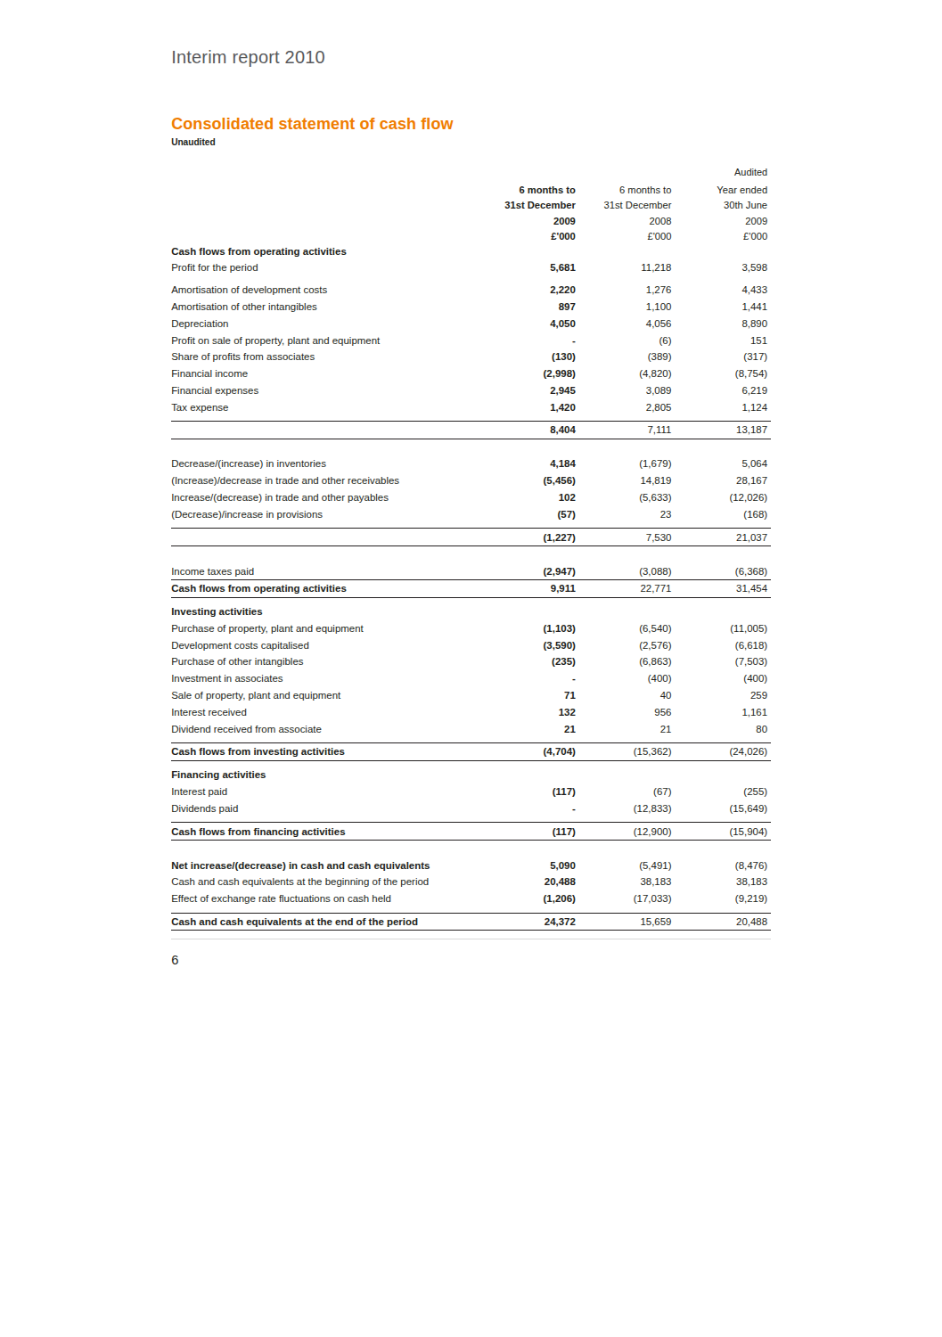Interim report 2010
Consolidated statement of cash flow
Unaudited
| | | | Audited |
| | 6 months to | 6 months to | Year ended |
| | 31st December | 31st December | 30th June |
| | 2009 | 2008 | 2009 |
| | £'000 | £'000 | £'000 |
| Cash flows from operating activities | | | |
| Profit for the period | 5,681 | 11,218 | 3,598 |
| Amortisation of development costs | 2,220 | 1,276 | 4,433 |
| Amortisation of other intangibles | 897 | 1,100 | 1,441 |
| Depreciation | 4,050 | 4,056 | 8,890 |
| Profit on sale of property, plant and equipment | - | (6) | 151 |
| Share of profits from associates | (130) | (389) | (317) |
| Financial income | (2,998) | (4,820) | (8,754) |
| Financial expenses | 2,945 | 3,089 | 6,219 |
| Tax expense | 1,420 | 2,805 | 1,124 |
| | 8,404 | 7,111 | 13,187 |
| Decrease/(increase) in inventories | 4,184 | (1,679) | 5,064 |
| (Increase)/decrease in trade and other receivables | (5,456) | 14,819 | 28,167 |
| Increase/(decrease) in trade and other payables | 102 | (5,633) | (12,026) |
| (Decrease)/increase in provisions | (57) | 23 | (168) |
| | (1,227) | 7,530 | 21,037 |
| Income taxes paid | (2,947) | (3,088) | (6,368) |
| Cash flows from operating activities | 9,911 | 22,771 | 31,454 |
| Investing activities | | | |
| Purchase of property, plant and equipment | (1,103) | (6,540) | (11,005) |
| Development costs capitalised | (3,590) | (2,576) | (6,618) |
| Purchase of other intangibles | (235) | (6,863) | (7,503) |
| Investment in associates | - | (400) | (400) |
| Sale of property, plant and equipment | 71 | 40 | 259 |
| Interest received | 132 | 956 | 1,161 |
| Dividend received from associate | 21 | 21 | 80 |
| Cash flows from investing activities | (4,704) | (15,362) | (24,026) |
| Financing activities | | | |
| Interest paid | (117) | (67) | (255) |
| Dividends paid | - | (12,833) | (15,649) |
| Cash flows from financing activities | (117) | (12,900) | (15,904) |
| Net increase/(decrease) in cash and cash equivalents | 5,090 | (5,491) | (8,476) |
| Cash and cash equivalents at the beginning of the period | 20,488 | 38,183 | 38,183 |
| Effect of exchange rate fluctuations on cash held | (1,206) | (17,033) | (9,219) |
| Cash and cash equivalents at the end of the period | 24,372 | 15,659 | 20,488 |
6